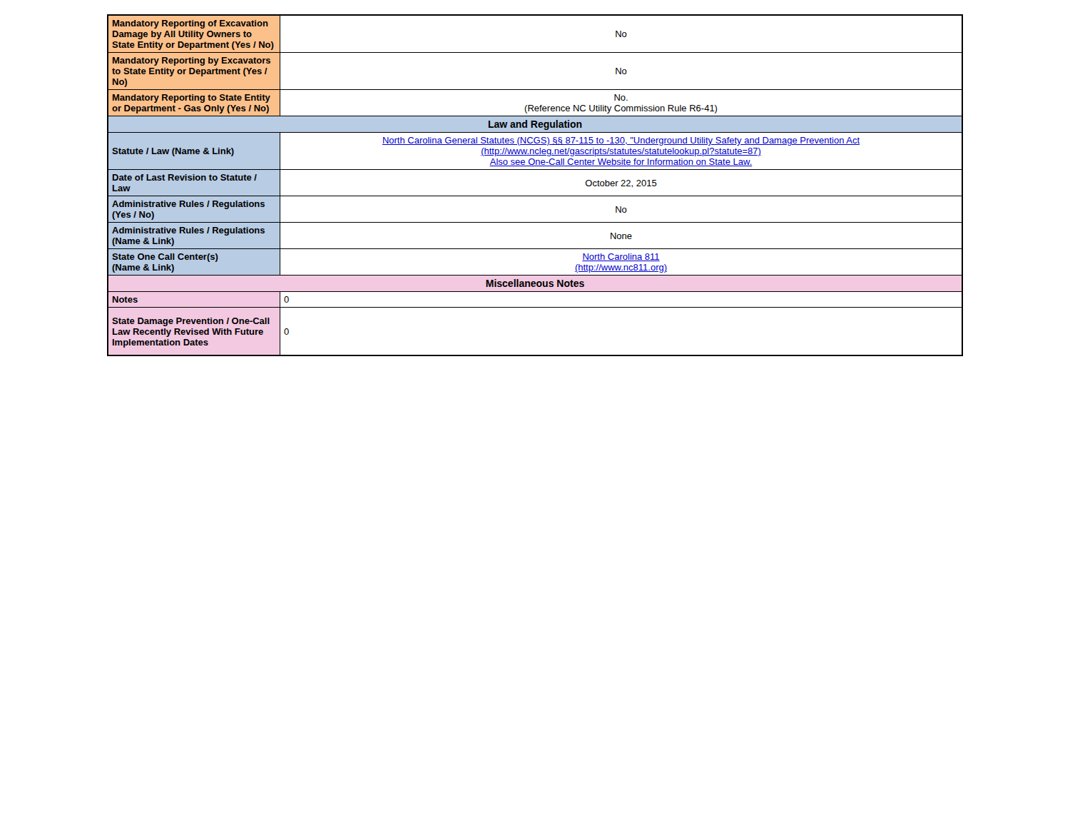| Mandatory Reporting of Excavation Damage by All Utility Owners to State Entity or Department (Yes / No) | No |
| Mandatory Reporting by Excavators to State Entity or Department (Yes / No) | No |
| Mandatory Reporting to State Entity or Department - Gas Only (Yes / No) | No. (Reference NC Utility Commission Rule R6-41) |
| Law and Regulation |
| Statute / Law (Name & Link) | North Carolina General Statutes (NCGS) §§ 87-115 to -130, "Underground Utility Safety and Damage Prevention Act (http://www.ncleg.net/gascripts/statutes/statutelookup.pl?statute=87) Also see One-Call Center Website for Information on State Law. |
| Date of Last Revision to Statute / Law | October 22, 2015 |
| Administrative Rules / Regulations (Yes / No) | No |
| Administrative Rules / Regulations (Name & Link) | None |
| State One Call Center(s) (Name & Link) | North Carolina 811 (http://www.nc811.org) |
| Miscellaneous Notes |
| Notes | 0 |
| State Damage Prevention / One-Call Law Recently Revised With Future Implementation Dates | 0 |